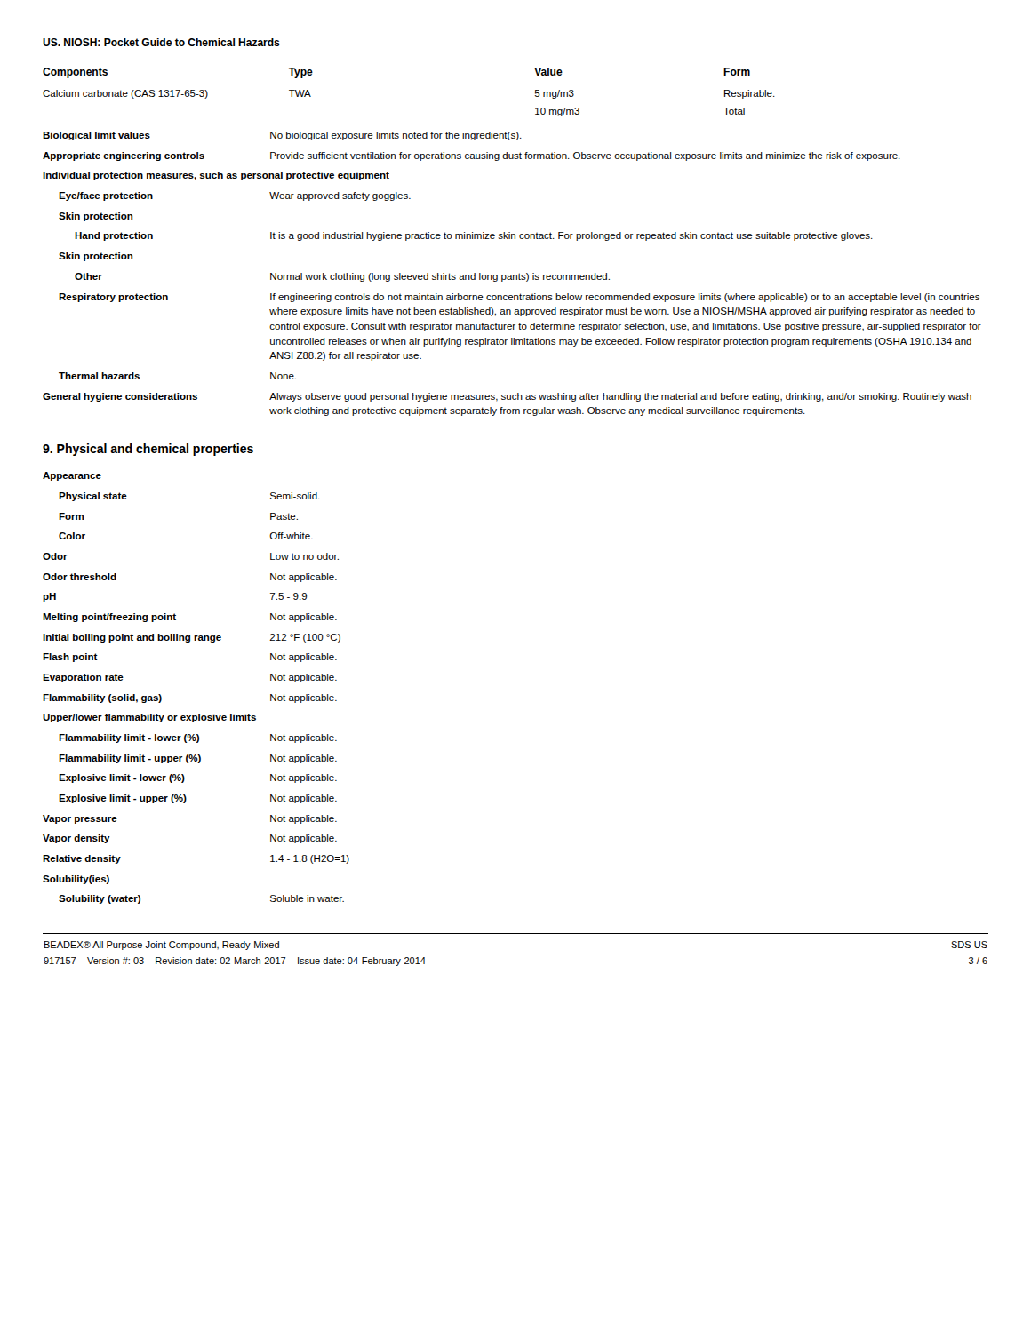US. NIOSH: Pocket Guide to Chemical Hazards
| Components | Type | Value | Form |
| --- | --- | --- | --- |
| Calcium carbonate (CAS 1317-65-3) | TWA | 5 mg/m3 | Respirable. |
| | | 10 mg/m3 | Total |
| Biological limit values | No biological exposure limits noted for the ingredient(s). |
| Appropriate engineering controls | Provide sufficient ventilation for operations causing dust formation. Observe occupational exposure limits and minimize the risk of exposure. |
| Individual protection measures, such as personal protective equipment |
| Eye/face protection | Wear approved safety goggles. |
| Skin protection | |
| Hand protection | It is a good industrial hygiene practice to minimize skin contact. For prolonged or repeated skin contact use suitable protective gloves. |
| Skin protection | |
| Other | Normal work clothing (long sleeved shirts and long pants) is recommended. |
| Respiratory protection | If engineering controls do not maintain airborne concentrations below recommended exposure limits (where applicable) or to an acceptable level (in countries where exposure limits have not been established), an approved respirator must be worn. Use a NIOSH/MSHA approved air purifying respirator as needed to control exposure. Consult with respirator manufacturer to determine respirator selection, use, and limitations. Use positive pressure, air-supplied respirator for uncontrolled releases or when air purifying respirator limitations may be exceeded. Follow respirator protection program requirements (OSHA 1910.134 and ANSI Z88.2) for all respirator use. |
| Thermal hazards | None. |
| General hygiene considerations | Always observe good personal hygiene measures, such as washing after handling the material and before eating, drinking, and/or smoking. Routinely wash work clothing and protective equipment separately from regular wash. Observe any medical surveillance requirements. |
9. Physical and chemical properties
| Appearance |
| Physical state | Semi-solid. |
| Form | Paste. |
| Color | Off-white. |
| Odor | Low to no odor. |
| Odor threshold | Not applicable. |
| pH | 7.5 - 9.9 |
| Melting point/freezing point | Not applicable. |
| Initial boiling point and boiling range | 212 °F (100 °C) |
| Flash point | Not applicable. |
| Evaporation rate | Not applicable. |
| Flammability (solid, gas) | Not applicable. |
| Upper/lower flammability or explosive limits |
| Flammability limit - lower (%) | Not applicable. |
| Flammability limit - upper (%) | Not applicable. |
| Explosive limit - lower (%) | Not applicable. |
| Explosive limit - upper (%) | Not applicable. |
| Vapor pressure | Not applicable. |
| Vapor density | Not applicable. |
| Relative density | 1.4 - 1.8 (H2O=1) |
| Solubility(ies) |
| Solubility (water) | Soluble in water. |
| BEADEX® All Purpose Joint Compound, Ready-Mixed | SDS US |
| 917157 Version #: 03 Revision date: 02-March-2017 Issue date: 04-February-2014 | 3 / 6 |